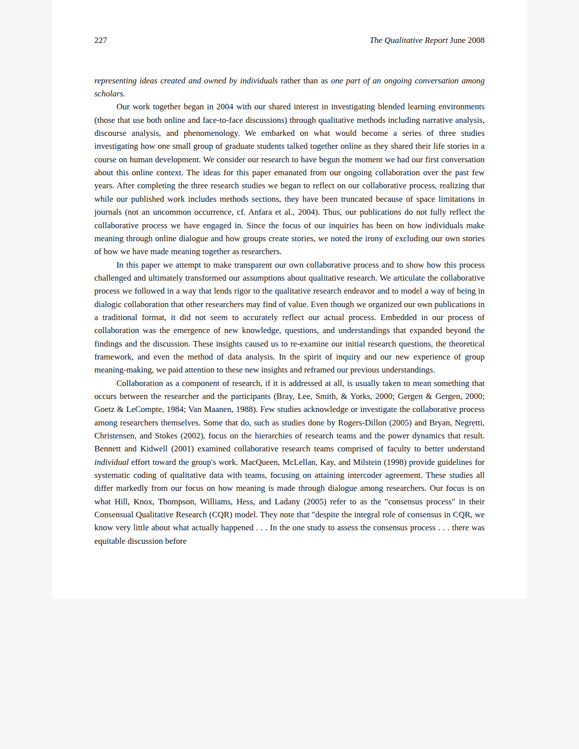227 The Qualitative Report June 2008
representing ideas created and owned by individuals rather than as one part of an ongoing conversation among scholars.
Our work together began in 2004 with our shared interest in investigating blended learning environments (those that use both online and face-to-face discussions) through qualitative methods including narrative analysis, discourse analysis, and phenomenology. We embarked on what would become a series of three studies investigating how one small group of graduate students talked together online as they shared their life stories in a course on human development. We consider our research to have begun the moment we had our first conversation about this online context. The ideas for this paper emanated from our ongoing collaboration over the past few years. After completing the three research studies we began to reflect on our collaborative process, realizing that while our published work includes methods sections, they have been truncated because of space limitations in journals (not an uncommon occurrence, cf. Anfara et al., 2004). Thus, our publications do not fully reflect the collaborative process we have engaged in. Since the focus of our inquiries has been on how individuals make meaning through online dialogue and how groups create stories, we noted the irony of excluding our own stories of how we have made meaning together as researchers.
In this paper we attempt to make transparent our own collaborative process and to show how this process challenged and ultimately transformed our assumptions about qualitative research. We articulate the collaborative process we followed in a way that lends rigor to the qualitative research endeavor and to model a way of being in dialogic collaboration that other researchers may find of value. Even though we organized our own publications in a traditional format, it did not seem to accurately reflect our actual process. Embedded in our process of collaboration was the emergence of new knowledge, questions, and understandings that expanded beyond the findings and the discussion. These insights caused us to re-examine our initial research questions, the theoretical framework, and even the method of data analysis. In the spirit of inquiry and our new experience of group meaning-making, we paid attention to these new insights and reframed our previous understandings.
Collaboration as a component of research, if it is addressed at all, is usually taken to mean something that occurs between the researcher and the participants (Bray, Lee, Smith, & Yorks, 2000; Gergen & Gergen, 2000; Goetz & LeCompte, 1984; Van Maanen, 1988). Few studies acknowledge or investigate the collaborative process among researchers themselves. Some that do, such as studies done by Rogers-Dillon (2005) and Bryan, Negretti, Christensen, and Stokes (2002), focus on the hierarchies of research teams and the power dynamics that result. Bennett and Kidwell (2001) examined collaborative research teams comprised of faculty to better understand individual effort toward the group's work. MacQueen, McLellan, Kay, and Milstein (1998) provide guidelines for systematic coding of qualitative data with teams, focusing on attaining intercoder agreement. These studies all differ markedly from our focus on how meaning is made through dialogue among researchers. Our focus is on what Hill, Knox, Thompson, Williams, Hess, and Ladany (2005) refer to as the "consensus process" in their Consensual Qualitative Research (CQR) model. They note that "despite the integral role of consensus in CQR, we know very little about what actually happened . . . In the one study to assess the consensus process . . . there was equitable discussion before